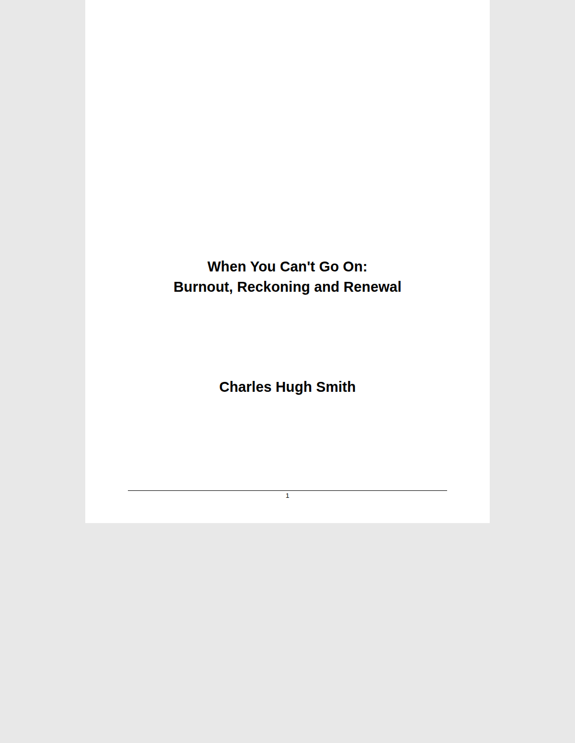When You Can't Go On:
Burnout, Reckoning and Renewal
Charles Hugh Smith
1